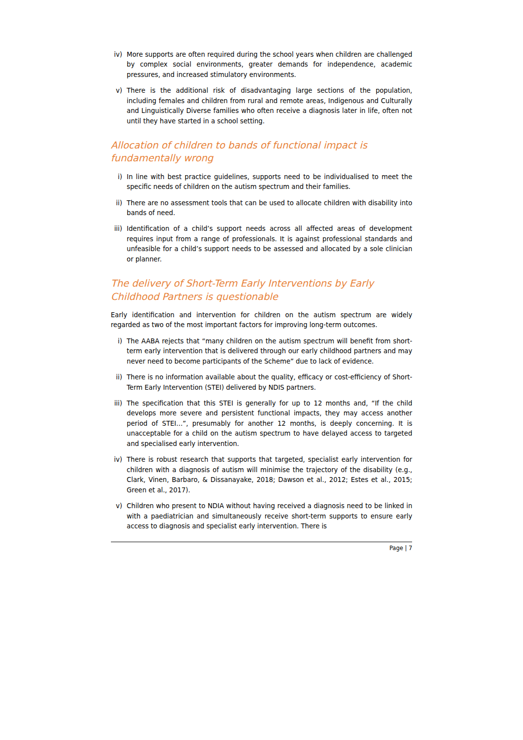iv) More supports are often required during the school years when children are challenged by complex social environments, greater demands for independence, academic pressures, and increased stimulatory environments.
v) There is the additional risk of disadvantaging large sections of the population, including females and children from rural and remote areas, Indigenous and Culturally and Linguistically Diverse families who often receive a diagnosis later in life, often not until they have started in a school setting.
Allocation of children to bands of functional impact is fundamentally wrong
i) In line with best practice guidelines, supports need to be individualised to meet the specific needs of children on the autism spectrum and their families.
ii) There are no assessment tools that can be used to allocate children with disability into bands of need.
iii) Identification of a child’s support needs across all affected areas of development requires input from a range of professionals. It is against professional standards and unfeasible for a child’s support needs to be assessed and allocated by a sole clinician or planner.
The delivery of Short-Term Early Interventions by Early Childhood Partners is questionable
Early identification and intervention for children on the autism spectrum are widely regarded as two of the most important factors for improving long-term outcomes.
i) The AABA rejects that “many children on the autism spectrum will benefit from short-term early intervention that is delivered through our early childhood partners and may never need to become participants of the Scheme” due to lack of evidence.
ii) There is no information available about the quality, efficacy or cost-efficiency of Short-Term Early Intervention (STEI) delivered by NDIS partners.
iii) The specification that this STEI is generally for up to 12 months and, “If the child develops more severe and persistent functional impacts, they may access another period of STEI…”, presumably for another 12 months, is deeply concerning. It is unacceptable for a child on the autism spectrum to have delayed access to targeted and specialised early intervention.
iv) There is robust research that supports that targeted, specialist early intervention for children with a diagnosis of autism will minimise the trajectory of the disability (e.g., Clark, Vinen, Barbaro, & Dissanayake, 2018; Dawson et al., 2012; Estes et al., 2015; Green et al., 2017).
v) Children who present to NDIA without having received a diagnosis need to be linked in with a paediatrician and simultaneously receive short-term supports to ensure early access to diagnosis and specialist early intervention. There is
Page | 7